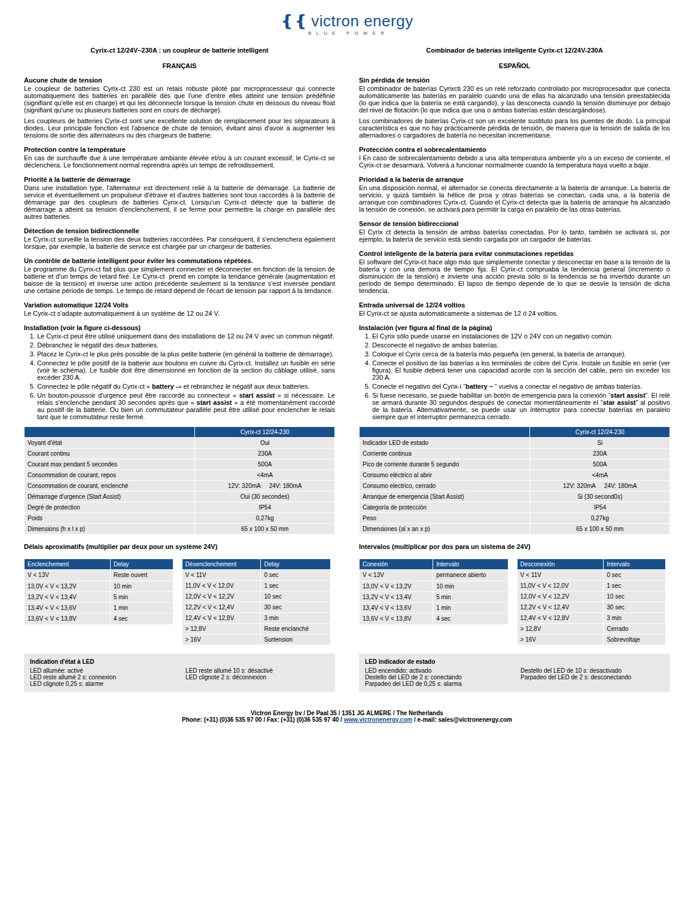❴❴victron energy
B L U E P O W E R
Cyrix-ct 12/24V–230A : un coupleur de batterie intelligent
FRANÇAIS
Aucune chute de tension
Le coupleur de batteries Cyrix-ct 230 est un relais robuste piloté par microprocesseur qui connecte automatiquement des batteries en parallèle dès que l'une d'entre elles atteint une tension prédéfinie (signifiant qu'elle est en charge) et qui les déconnecte lorsque la tension chute en dessous du niveau float (signifiant qu'une ou plusieurs batteries sont en cours de décharge).
Les coupleurs de batteries Cyrix-ct sont une excellente solution de remplacement pour les séparateurs à diodes. Leur principale fonction est l'absence de chute de tension, évitant ainsi d'avoir à augmenter les tensions de sortie des alternateurs ou des chargeurs de batterie.
Protection contre la température
En cas de surchauffe due à une température ambiante élevée et/ou à un courant excessif, le Cyrix-ct se déclenchera. Le fonctionnement normal reprendra après un temps de refroidissement.
Priorité à la batterie de démarrage
Dans une installation type, l'alternateur est directement relié à la batterie de démarrage. La batterie de service et éventuellement un propulseur d'étrave et d'autres batteries sont tous raccordés à la batterie de démarrage par des coupleurs de batteries Cyrix-ct. Lorsqu'un Cyrix-ct détecte que la batterie de démarrage a atteint sa tension d'enclenchement, il se ferme pour permettre la charge en parallèle des autres batteries.
Détection de tension bidirectionnelle
Le Cyrix-ct surveille la tension des deux batteries raccordées. Par conséquent, il s'enclenchera également lorsque, par exemple, la batterie de service est chargée par un chargeur de batteries.
Un contrôle de batterie intelligent pour éviter les commutations répétées.
Le programme du Cyrix-ct fait plus que simplement connecter et déconnecter en fonction de la tension de batterie et d'un temps de retard fixé. Le Cyrix-ct prend en compte la tendance générale (augmentation et baisse de la tension) et inverse une action précédente seulement si la tendance s'est inversée pendant une certaine période de temps. Le temps de retard dépend de l'écart de tension par rapport à la tendance.
Variation automatique 12/24 Volts
Le Cyrix-ct s'adapte automatiquement à un système de 12 ou 24 V.
Installation (voir la figure ci-dessous)
Le Cyrix-ct peut être utilisé uniquement dans des installations de 12 ou 24 V avec un commun négatif.
Débranchez le négatif des deux batteries.
Placez le Cyrix-ct le plus près possible de la plus petite batterie (en général la batterie de démarrage).
Connectez le pôle positif de la batterie aux boulons en cuivre du Cyrix-ct. Installez un fusible en série (voir le schéma). Le fusible doit être dimensionné en fonction de la section du câblage utilisé, sans excéder 230 A.
Connectez le pôle négatif du Cyrix-ct « battery -» et rebranchez le négatif aux deux batteries.
Un bouton-poussoir d'urgence peut être raccordé au connecteur « start assist » si nécessaire. Le relais s'enclenche pendant 30 secondes après que « start assist » a été momentanément raccordé au positif de la batterie. Ou bien un commutateur parallèle peut être utilisé pour enclencher le relais tant que le commutateur reste fermé.
| | Cyrix-ct 12/24-230 |
| Voyant d'état | Oui |
| Courant continu | 230A |
| Courant max pendant 5 secondes | 500A |
| Consommation de courant, repos | <4mA |
| Consommation de courant, enclenché | 12V: 320mA 24V: 180mA |
| Démarrage d'urgence (Start Assist) | Oui (30 secondes) |
| Degré de protection | IP54 |
| Poids | 0,27kg |
| Dimensions (h x l x p) | 65 x 100 x 50 mm |
Délais aproximatifs (multiplier par deux pour un système 24V)
| Enclenchement | Delay |
| --- | --- |
| V < 13V | Reste ouvert |
| 13,0V < V < 13,2V | 10 min |
| 13,2V < V < 13,4V | 5 min |
| 13,4V < V < 13,6V | 1 min |
| 13,6V < V < 13,8V | 4 sec |
| Désenclenchement | Delay |
| --- | --- |
| V < 11V | 0 sec |
| 11,0V < V < 12,0V | 1 sec |
| 12,0V < V < 12,2V | 10 sec |
| 12,2V < V < 12,4V | 30 sec |
| 12,4V < V < 12,8V | 3 min |
| > 12,8V | Reste enclanché |
| > 16V | Surtension |
Indication d'état à LED
LED allumée: activé
LED reste allumé 2 s: connexion
LED clignote 0,25 s: alarme
LED reste allumé 10 s: désactivé
LED clignote 2 s: déconnexion
Combinador de baterías inteligente Cyrix-ct 12/24V-230A
ESPAÑOL
Sin pérdida de tensión
El combinador de baterías Cyrixcti 230 es un relé reforzado controlado por microprocesador que conecta automáticamente las baterías en paralelo cuando una de ellas ha alcanzado una tensión preestablecida (lo que indica que la batería se está cargando), y las desconecta cuando la tensión disminuye por debajo del nivel de flotación (lo que indica que una o ambas baterías están descargándose).
Los combinadores de baterías Cyrix-ct son un excelente sustituto para los puentes de diodo. La principal característica es que no hay prácticamente pérdida de tensión, de manera que la tensión de salida de los alternadores o cargadores de batería no necesitan incrementarse.
Protección contra el sobrecalentamiento
I En caso de sobrecalentamiento debido a una alta temperatura ambiente y/o a un exceso de corriente, el Cyrix-ct se desarmará. Volverá a funcionar normalmente cuando la temperatura haya vuelto a bajar.
Prioridad a la batería de arranque
En una disposición normal, el alternador se conecta directamente a la batería de arranque. La batería de servicio, y quizá también la hélice de proa y otras baterías se conectan, cada una, a la batería de arranque con combinadores Cyrix-ct. Cuando el Cyrix-ct detecta que la batería de arranque ha alcanzado la tensión de conexión, se activará para permitir la carga en paralelo de las otras baterías.
Sensor de tensión bidireccional
El Cyrix ct detecta la tensión de ambas baterías conectadas. Por lo tanto, también se activará si, por ejemplo, la batería de servicio está siendo cargada por un cargador de baterías.
Control inteligente de la batería para evitar conmutaciones repetidas
El software del Cyrix-ct hace algo más que simplemente conectar y desconectar en base a la tensión de la batería y con una demora de tiempo fija. El Cyrix-ct compruaba la tendencia general (incremento o disminución de la tensión) e invierte una acción previa sólo si la tendencia se ha invertido durante un periodo de tiempo determinado. El lapso de tiempo depende de lo que se desvíe la tensión de dicha tendencia.
Entrada universal de 12/24 voltios
El Cyrix-ct se ajusta automaticamente a sistemas de 12 ó 24 voltios.
Instalación (ver figura al final de la página)
El Cyrix sólo puede usarse en instalaciones de 12V o 24V con un negativo común.
Desconecte el negativo de ambas baterías.
Coloque el Cyrix cerca de la batería más pequeña (en general, la batería de arranque).
Conecte el positivo de las baterías a los terminales de cobre del Cyrix. Instale un fusible en serie (ver figura). El fusible deberá tener una capacidad acorde con la sección del cable, pero sin exceder los 230 A.
Conecte el negativo del Cyrix-i “battery – “ vuelva a conectar el negativo de ambas baterías.
Si fuese necesario, se puede habilitar un botón de emergencia para la conexión “start assist”. El relé se armará durante 30 segundos después de conectar momentáneamente el “star assist” al positivo de la batería. Alternativamente, se puede usar un interruptor para conectar baterías en paralelo siempre que el interruptor permanezca cerrado.
| | Cyrix-ct 12/24-230 |
| Indicador LED de estado | Si |
| Corriente continua | 230A |
| Pico de corriente durante 5 segundo | 500A |
| Consumo eléctrico al abrir | <4mA |
| Consumo electrico, cerrado | 12V: 320mA 24V: 180mA |
| Arranque de emergencia (Start Assist) | Si (30 second0s) |
| Categoría de protección | IP54 |
| Peso | 0,27kg |
| Dimensiones (al x an x p) | 65 x 100 x 50 mm |
Intervalos (multiplicar por dos para un sistema de 24V)
| Conexión | Intervalo |
| --- | --- |
| V < 13V | permanece abierto |
| 13,0V < V < 13,2V | 10 min |
| 13,2V < V < 13,4V | 5 min |
| 13,4V < V < 13,6V | 1 min |
| 13,6V < V < 13,8V | 4 sec |
| Desconexión | Intervalo |
| --- | --- |
| V < 11V | 0 sec |
| 11,0V < V < 12,0V | 1 sec |
| 12,0V < V < 12,2V | 10 sec |
| 12,2V < V < 12,4V | 30 sec |
| 12,4V < V < 12,8V | 3 min |
| > 12,8V | Cerrado |
| > 16V | Sobrevoltaje |
LED indicador de estado
LED encendido: activado
Destello del LED de 2 s: conectando
Parpadeo del LED de 0,25 s: alarma
Destello del LED de 10 s: desactivado
Parpadeo del LED de 2 s: desconectando
Victron Energy bv / De Paal 35 / 1351 JG ALMERE / The Netherlands
Phone: (+31) (0)36 535 97 00 / Fax: (+31) (0)36 535 97 40 / www.victronenergy.com / e-mail: sales@victronenergy.com